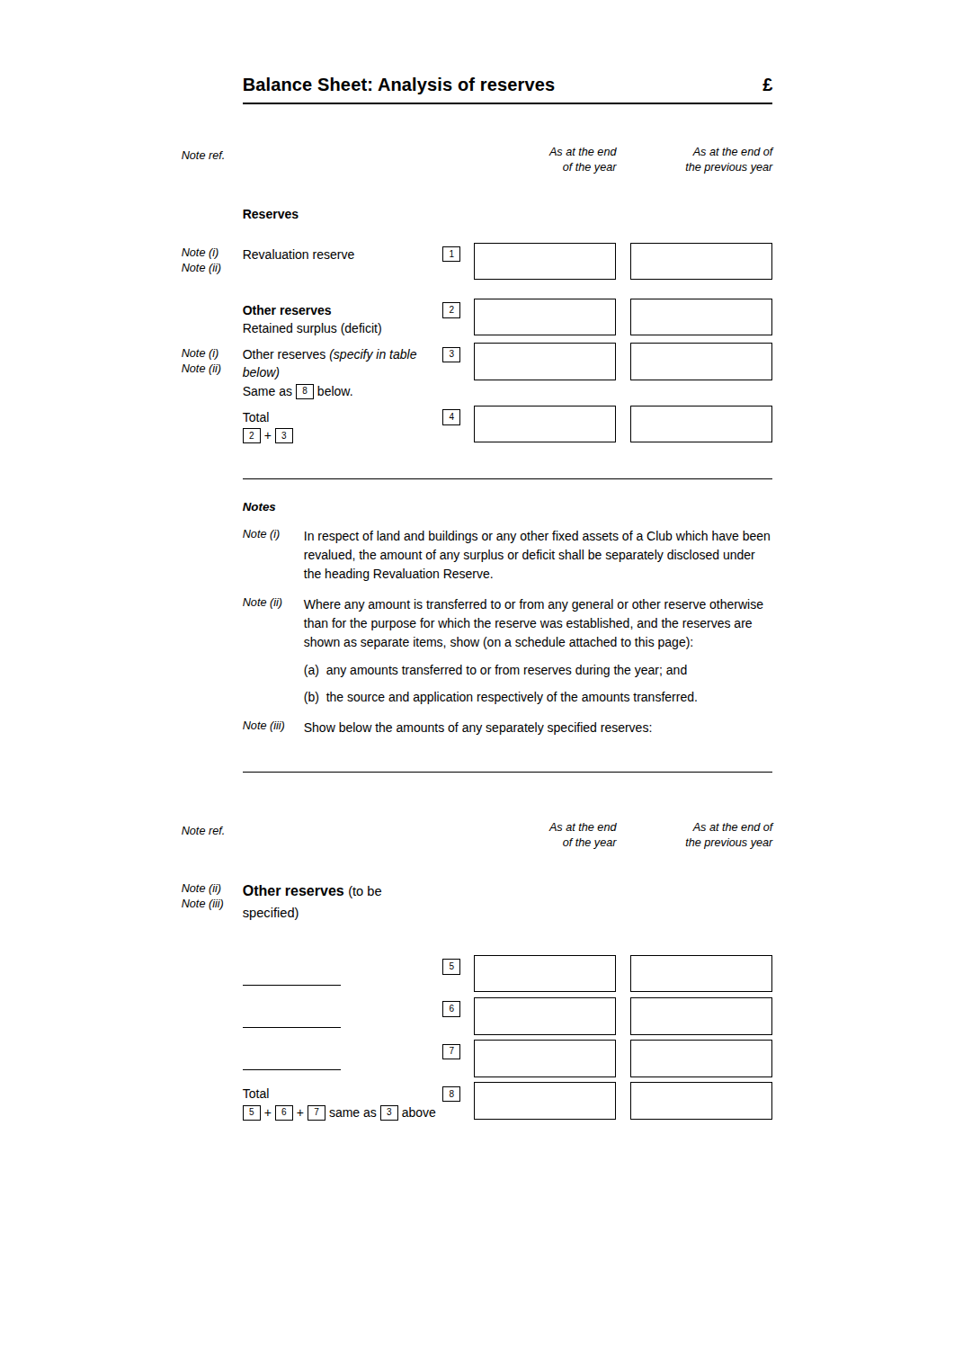Balance Sheet: Analysis of reserves
£
Note ref.
As at the end
of the year
As at the end of
the previous year
Reserves
Note (i)
Note (ii)
Revaluation reserve
1
Other reserves
Retained surplus (deficit)
2
Note (i)
Note (ii)
Other reserves (specify in table below)
Same as 8 below.
3
Total
2 + 3
4
Notes
Note (i)
In respect of land and buildings or any other fixed assets of a Club which have been revalued, the amount of any surplus or deficit shall be separately disclosed under the heading Revaluation Reserve.
Note (ii)
Where any amount is transferred to or from any general or other reserve otherwise than for the purpose for which the reserve was established, and the reserves are shown as separate items, show (on a schedule attached to this page):
(a) any amounts transferred to or from reserves during the year; and
(b) the source and application respectively of the amounts transferred.
Note (iii)
Show below the amounts of any separately specified reserves:
Note ref.
As at the end
of the year
As at the end of
the previous year
Note (ii)
Note (iii)
Other reserves (to be specified)
5
6
7
Total
5 + 6 + 7 same as 3 above
8